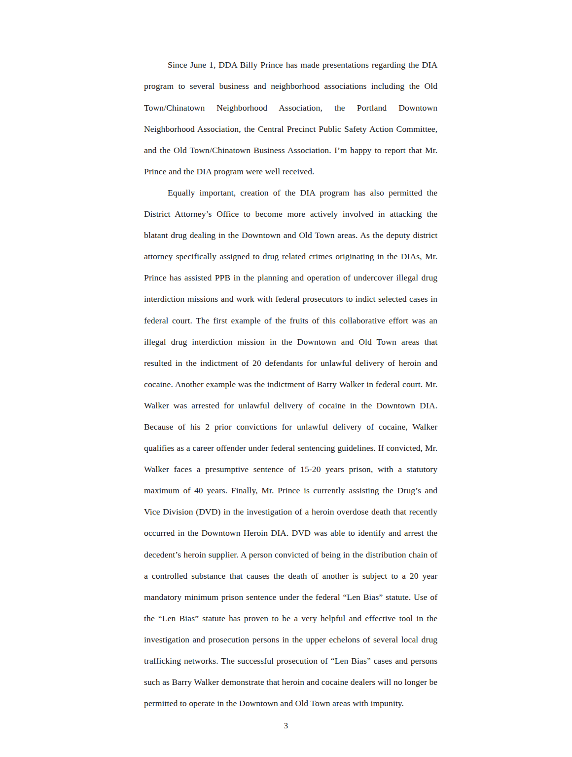Since June 1, DDA Billy Prince has made presentations regarding the DIA program to several business and neighborhood associations including the Old Town/Chinatown Neighborhood Association, the Portland Downtown Neighborhood Association, the Central Precinct Public Safety Action Committee, and the Old Town/Chinatown Business Association. I’m happy to report that Mr. Prince and the DIA program were well received.
Equally important, creation of the DIA program has also permitted the District Attorney’s Office to become more actively involved in attacking the blatant drug dealing in the Downtown and Old Town areas. As the deputy district attorney specifically assigned to drug related crimes originating in the DIAs, Mr. Prince has assisted PPB in the planning and operation of undercover illegal drug interdiction missions and work with federal prosecutors to indict selected cases in federal court. The first example of the fruits of this collaborative effort was an illegal drug interdiction mission in the Downtown and Old Town areas that resulted in the indictment of 20 defendants for unlawful delivery of heroin and cocaine. Another example was the indictment of Barry Walker in federal court. Mr. Walker was arrested for unlawful delivery of cocaine in the Downtown DIA. Because of his 2 prior convictions for unlawful delivery of cocaine, Walker qualifies as a career offender under federal sentencing guidelines. If convicted, Mr. Walker faces a presumptive sentence of 15-20 years prison, with a statutory maximum of 40 years. Finally, Mr. Prince is currently assisting the Drug’s and Vice Division (DVD) in the investigation of a heroin overdose death that recently occurred in the Downtown Heroin DIA. DVD was able to identify and arrest the decedent’s heroin supplier. A person convicted of being in the distribution chain of a controlled substance that causes the death of another is subject to a 20 year mandatory minimum prison sentence under the federal “Len Bias” statute. Use of the “Len Bias” statute has proven to be a very helpful and effective tool in the investigation and prosecution persons in the upper echelons of several local drug trafficking networks. The successful prosecution of “Len Bias” cases and persons such as Barry Walker demonstrate that heroin and cocaine dealers will no longer be permitted to operate in the Downtown and Old Town areas with impunity.
3